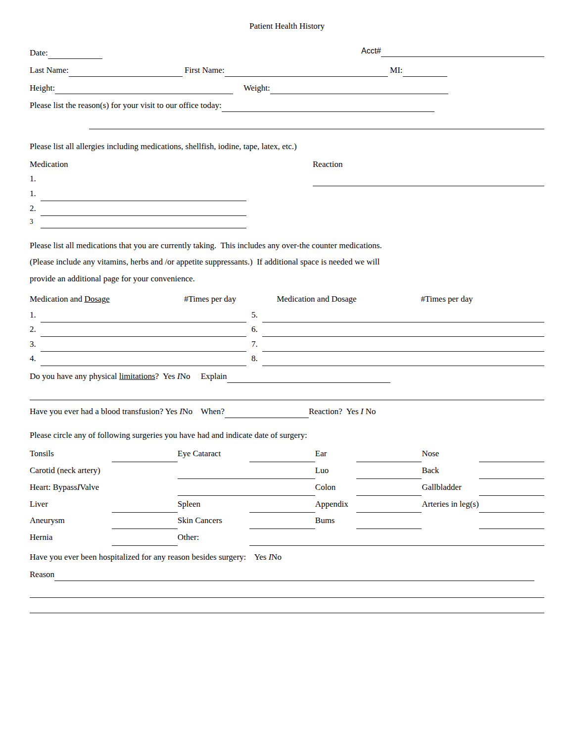Patient Health History
Date: Acct#
Last Name: First Name: MI:
Height: Weight:
Please list the reason(s) for your visit to our office today:
Please list all allergies including medications, shellfish, iodine, tape, latex, etc.)
| Medication | Reaction |
| 1. | |
| 1. | |
| 2. | | |
| 3 | |
Please list all medications that you are currently taking. This includes any over-the counter medications.
(Please include any vitamins, herbs and /or appetite suppressants.) If additional space is needed we will
provide an additional page for your convenience.
| Medication and Dosage | #Times per day | Medication and Dosage | #Times per day |
| 1. | | 5. | |
| 2. | | 6. | |
| 3. | | 7. | |
| 4. | | 8. | |
Do you have any physical limitations? Yes INo Explain
Have you ever had a blood transfusion? Yes INo When? Reaction? Yes I No
Please circle any of following surgeries you have had and indicate date of surgery:
| Tonsils | | Eye Cataract | | Ear | | Nose | |
| Carotid (neck artery) | | Luo | | Back | |
| Heart: Bypass I Valve | | Colon | | Gallbladder | |
| Liver | | Spleen | | Appendix | | Arteries in leg(s) | |
| Aneurysm | | Skin Cancers | | Bums | | | |
| Hernia | | Other: | |
Have you ever been hospitalized for any reason besides surgery: Yes INo
Reason